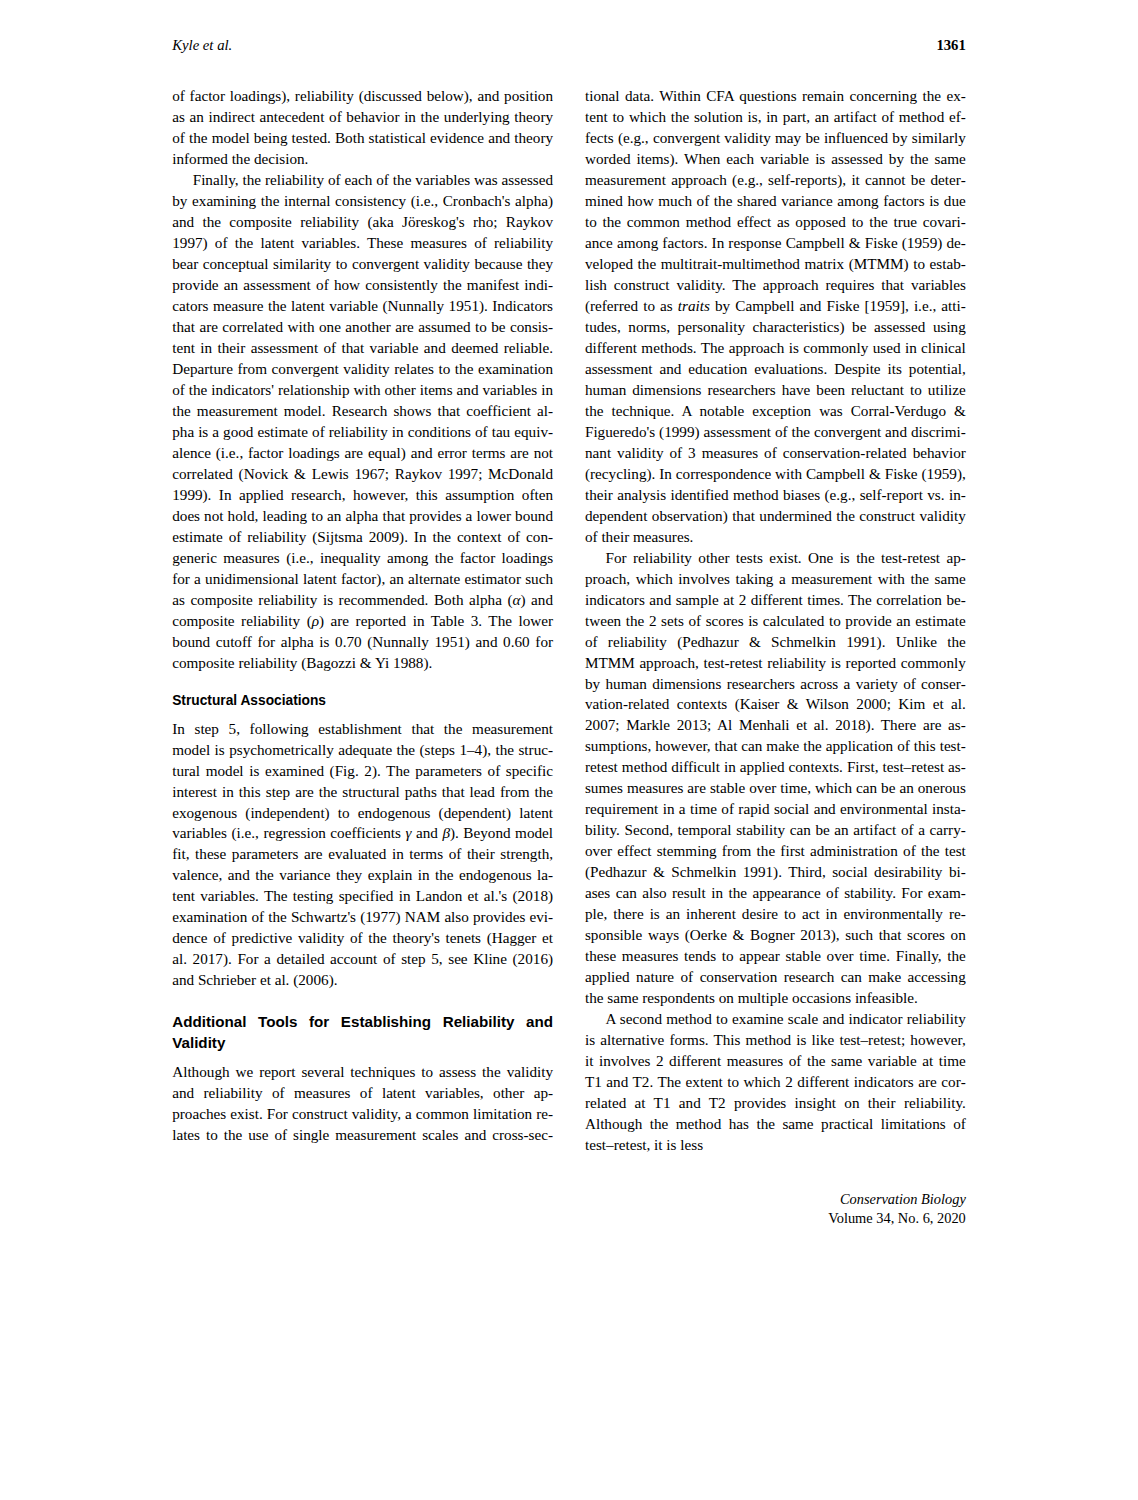Kyle et al. 1361
of factor loadings), reliability (discussed below), and position as an indirect antecedent of behavior in the underlying theory of the model being tested. Both statistical evidence and theory informed the decision.
Finally, the reliability of each of the variables was assessed by examining the internal consistency (i.e., Cronbach's alpha) and the composite reliability (aka Jöreskog's rho; Raykov 1997) of the latent variables. These measures of reliability bear conceptual similarity to convergent validity because they provide an assessment of how consistently the manifest indicators measure the latent variable (Nunnally 1951). Indicators that are correlated with one another are assumed to be consistent in their assessment of that variable and deemed reliable. Departure from convergent validity relates to the examination of the indicators' relationship with other items and variables in the measurement model. Research shows that coefficient alpha is a good estimate of reliability in conditions of tau equivalence (i.e., factor loadings are equal) and error terms are not correlated (Novick & Lewis 1967; Raykov 1997; McDonald 1999). In applied research, however, this assumption often does not hold, leading to an alpha that provides a lower bound estimate of reliability (Sijtsma 2009). In the context of congeneric measures (i.e., inequality among the factor loadings for a unidimensional latent factor), an alternate estimator such as composite reliability is recommended. Both alpha (α) and composite reliability (ρ) are reported in Table 3. The lower bound cutoff for alpha is 0.70 (Nunnally 1951) and 0.60 for composite reliability (Bagozzi & Yi 1988).
Structural Associations
In step 5, following establishment that the measurement model is psychometrically adequate the (steps 1–4), the structural model is examined (Fig. 2). The parameters of specific interest in this step are the structural paths that lead from the exogenous (independent) to endogenous (dependent) latent variables (i.e., regression coefficients γ and β). Beyond model fit, these parameters are evaluated in terms of their strength, valence, and the variance they explain in the endogenous latent variables. The testing specified in Landon et al.'s (2018) examination of the Schwartz's (1977) NAM also provides evidence of predictive validity of the theory's tenets (Hagger et al. 2017). For a detailed account of step 5, see Kline (2016) and Schrieber et al. (2006).
Additional Tools for Establishing Reliability and Validity
Although we report several techniques to assess the validity and reliability of measures of latent variables, other approaches exist. For construct validity, a common limitation relates to the use of single measurement scales and cross-sectional data. Within CFA questions remain concerning the extent to which the solution is, in part, an artifact of method effects (e.g., convergent validity may be influenced by similarly worded items). When each variable is assessed by the same measurement approach (e.g., self-reports), it cannot be determined how much of the shared variance among factors is due to the common method effect as opposed to the true covariance among factors. In response Campbell & Fiske (1959) developed the multitrait-multimethod matrix (MTMM) to establish construct validity. The approach requires that variables (referred to as traits by Campbell and Fiske [1959], i.e., attitudes, norms, personality characteristics) be assessed using different methods. The approach is commonly used in clinical assessment and education evaluations. Despite its potential, human dimensions researchers have been reluctant to utilize the technique. A notable exception was Corral-Verdugo & Figueredo's (1999) assessment of the convergent and discriminant validity of 3 measures of conservation-related behavior (recycling). In correspondence with Campbell & Fiske (1959), their analysis identified method biases (e.g., self-report vs. independent observation) that undermined the construct validity of their measures.
For reliability other tests exist. One is the test-retest approach, which involves taking a measurement with the same indicators and sample at 2 different times. The correlation between the 2 sets of scores is calculated to provide an estimate of reliability (Pedhazur & Schmelkin 1991). Unlike the MTMM approach, test-retest reliability is reported commonly by human dimensions researchers across a variety of conservation-related contexts (Kaiser & Wilson 2000; Kim et al. 2007; Markle 2013; Al Menhali et al. 2018). There are assumptions, however, that can make the application of this test-retest method difficult in applied contexts. First, test–retest assumes measures are stable over time, which can be an onerous requirement in a time of rapid social and environmental instability. Second, temporal stability can be an artifact of a carry-over effect stemming from the first administration of the test (Pedhazur & Schmelkin 1991). Third, social desirability biases can also result in the appearance of stability. For example, there is an inherent desire to act in environmentally responsible ways (Oerke & Bogner 2013), such that scores on these measures tends to appear stable over time. Finally, the applied nature of conservation research can make accessing the same respondents on multiple occasions infeasible.
A second method to examine scale and indicator reliability is alternative forms. This method is like test–retest; however, it involves 2 different measures of the same variable at time T1 and T2. The extent to which 2 different indicators are correlated at T1 and T2 provides insight on their reliability. Although the method has the same practical limitations of test–retest, it is less
Conservation Biology
Volume 34, No. 6, 2020